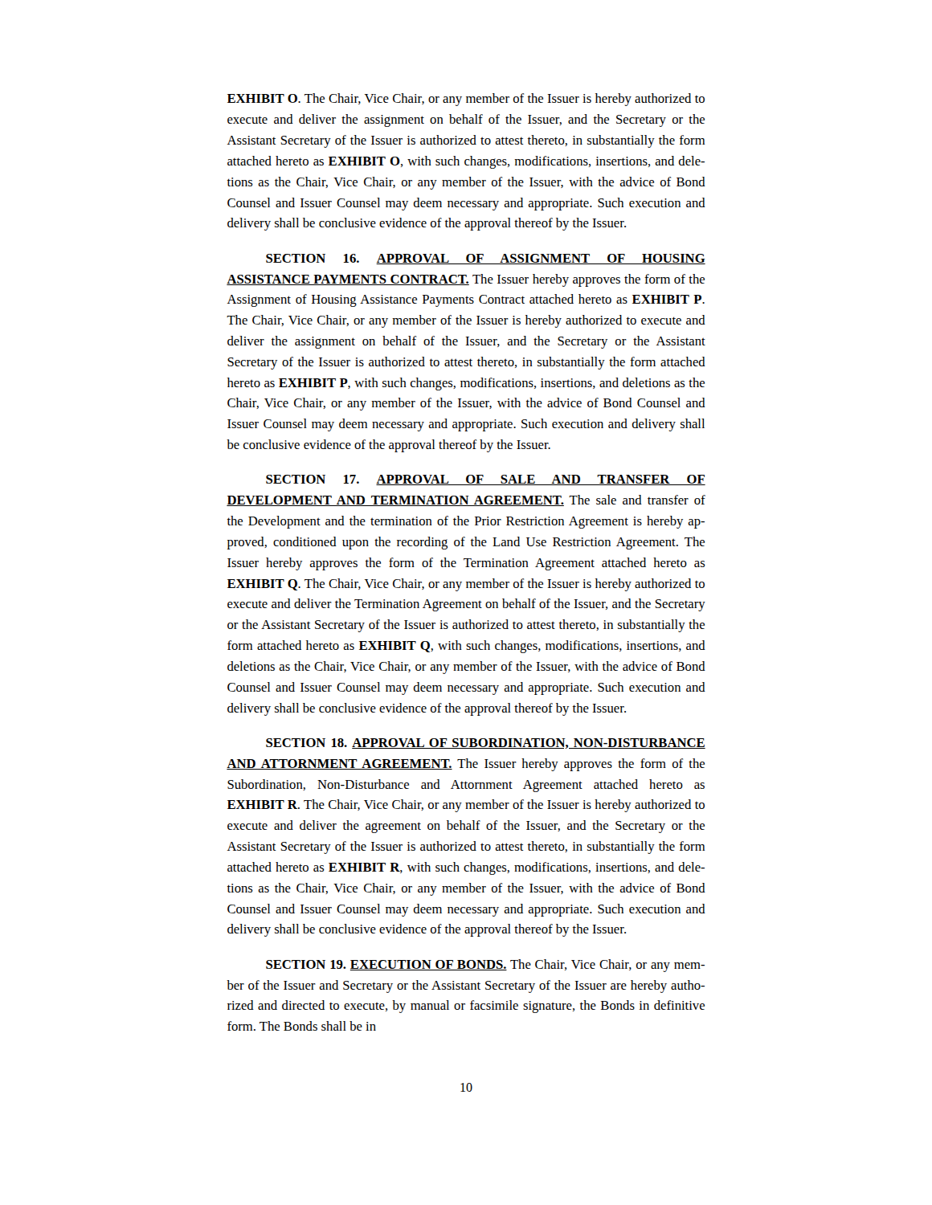EXHIBIT O. The Chair, Vice Chair, or any member of the Issuer is hereby authorized to execute and deliver the assignment on behalf of the Issuer, and the Secretary or the Assistant Secretary of the Issuer is authorized to attest thereto, in substantially the form attached hereto as EXHIBIT O, with such changes, modifications, insertions, and deletions as the Chair, Vice Chair, or any member of the Issuer, with the advice of Bond Counsel and Issuer Counsel may deem necessary and appropriate. Such execution and delivery shall be conclusive evidence of the approval thereof by the Issuer.
SECTION 16. APPROVAL OF ASSIGNMENT OF HOUSING ASSISTANCE PAYMENTS CONTRACT. The Issuer hereby approves the form of the Assignment of Housing Assistance Payments Contract attached hereto as EXHIBIT P. The Chair, Vice Chair, or any member of the Issuer is hereby authorized to execute and deliver the assignment on behalf of the Issuer, and the Secretary or the Assistant Secretary of the Issuer is authorized to attest thereto, in substantially the form attached hereto as EXHIBIT P, with such changes, modifications, insertions, and deletions as the Chair, Vice Chair, or any member of the Issuer, with the advice of Bond Counsel and Issuer Counsel may deem necessary and appropriate. Such execution and delivery shall be conclusive evidence of the approval thereof by the Issuer.
SECTION 17. APPROVAL OF SALE AND TRANSFER OF DEVELOPMENT AND TERMINATION AGREEMENT. The sale and transfer of the Development and the termination of the Prior Restriction Agreement is hereby approved, conditioned upon the recording of the Land Use Restriction Agreement. The Issuer hereby approves the form of the Termination Agreement attached hereto as EXHIBIT Q. The Chair, Vice Chair, or any member of the Issuer is hereby authorized to execute and deliver the Termination Agreement on behalf of the Issuer, and the Secretary or the Assistant Secretary of the Issuer is authorized to attest thereto, in substantially the form attached hereto as EXHIBIT Q, with such changes, modifications, insertions, and deletions as the Chair, Vice Chair, or any member of the Issuer, with the advice of Bond Counsel and Issuer Counsel may deem necessary and appropriate. Such execution and delivery shall be conclusive evidence of the approval thereof by the Issuer.
SECTION 18. APPROVAL OF SUBORDINATION, NON-DISTURBANCE AND ATTORNMENT AGREEMENT. The Issuer hereby approves the form of the Subordination, Non-Disturbance and Attornment Agreement attached hereto as EXHIBIT R. The Chair, Vice Chair, or any member of the Issuer is hereby authorized to execute and deliver the agreement on behalf of the Issuer, and the Secretary or the Assistant Secretary of the Issuer is authorized to attest thereto, in substantially the form attached hereto as EXHIBIT R, with such changes, modifications, insertions, and deletions as the Chair, Vice Chair, or any member of the Issuer, with the advice of Bond Counsel and Issuer Counsel may deem necessary and appropriate. Such execution and delivery shall be conclusive evidence of the approval thereof by the Issuer.
SECTION 19. EXECUTION OF BONDS. The Chair, Vice Chair, or any member of the Issuer and Secretary or the Assistant Secretary of the Issuer are hereby authorized and directed to execute, by manual or facsimile signature, the Bonds in definitive form. The Bonds shall be in
10